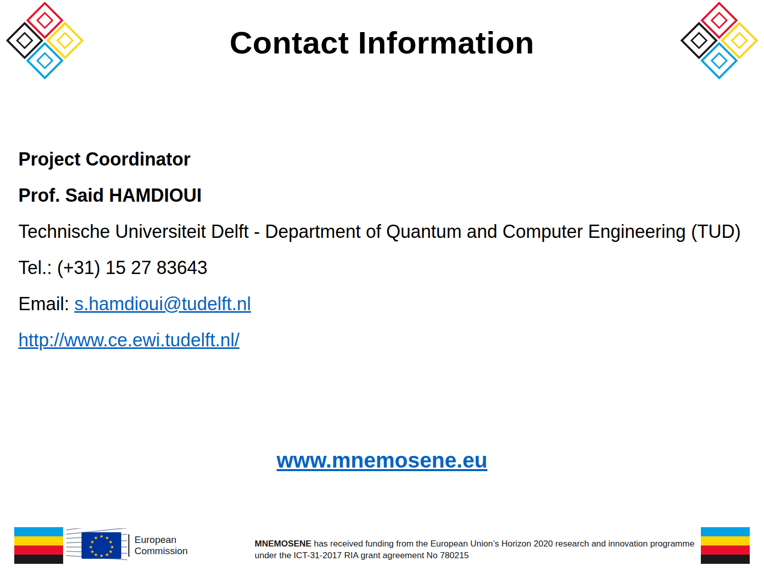Contact Information
Project Coordinator
Prof. Said HAMDIOUI
Technische Universiteit Delft - Department of Quantum and Computer Engineering (TUD)
Tel.: (+31) 15 27 83643
Email: s.hamdioui@tudelft.nl
http://www.ce.ewi.tudelft.nl/
www.mnemosene.eu
★ ★ ★ ★ ★ ★ ★ ★ ★ ★ ★ ★
European
Commission
MNEMOSENE has received funding from the European Union’s Horizon 2020 research and innovation programme under the ICT-31-2017 RIA grant agreement No 780215